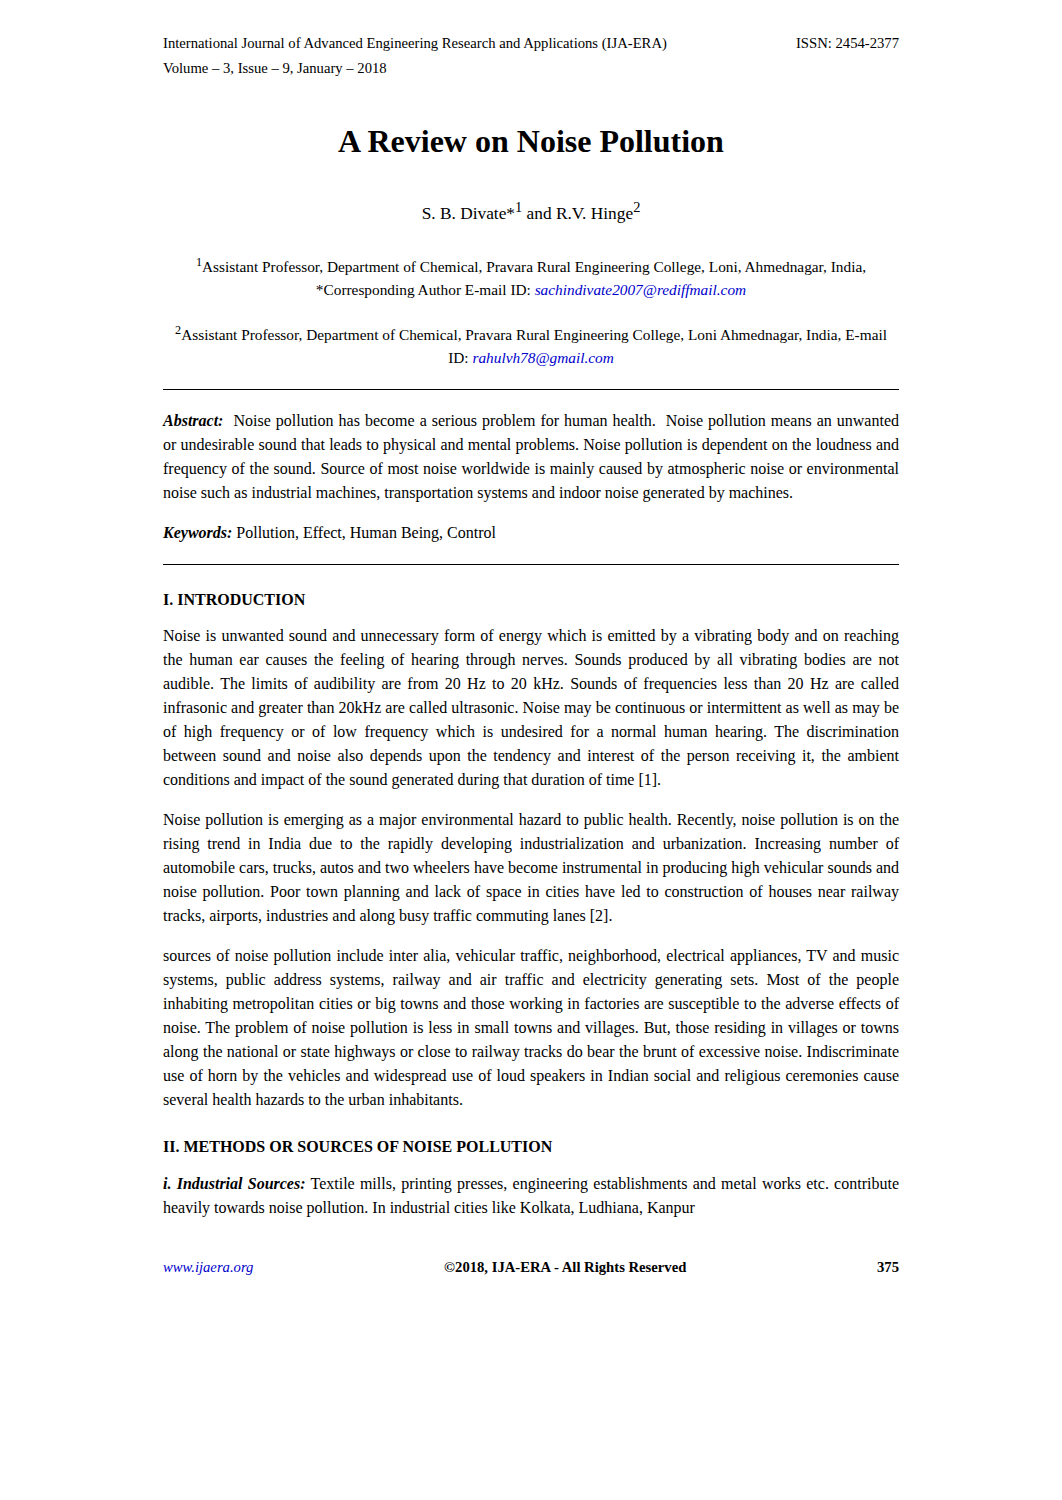International Journal of Advanced Engineering Research and Applications (IJA-ERA) ISSN: 2454-2377
Volume – 3, Issue – 9, January – 2018
A Review on Noise Pollution
S. B. Divate*1 and R.V. Hinge2
1Assistant Professor, Department of Chemical, Pravara Rural Engineering College, Loni, Ahmednagar, India, *Corresponding Author E-mail ID: sachindivate2007@rediffmail.com
2Assistant Professor, Department of Chemical, Pravara Rural Engineering College, Loni Ahmednagar, India, E-mail ID: rahulvh78@gmail.com
Abstract: Noise pollution has become a serious problem for human health. Noise pollution means an unwanted or undesirable sound that leads to physical and mental problems. Noise pollution is dependent on the loudness and frequency of the sound. Source of most noise worldwide is mainly caused by atmospheric noise or environmental noise such as industrial machines, transportation systems and indoor noise generated by machines.
Keywords: Pollution, Effect, Human Being, Control
I. INTRODUCTION
Noise is unwanted sound and unnecessary form of energy which is emitted by a vibrating body and on reaching the human ear causes the feeling of hearing through nerves. Sounds produced by all vibrating bodies are not audible. The limits of audibility are from 20 Hz to 20 kHz. Sounds of frequencies less than 20 Hz are called infrasonic and greater than 20kHz are called ultrasonic. Noise may be continuous or intermittent as well as may be of high frequency or of low frequency which is undesired for a normal human hearing. The discrimination between sound and noise also depends upon the tendency and interest of the person receiving it, the ambient conditions and impact of the sound generated during that duration of time [1].
Noise pollution is emerging as a major environmental hazard to public health. Recently, noise pollution is on the rising trend in India due to the rapidly developing industrialization and urbanization. Increasing number of automobile cars, trucks, autos and two wheelers have become instrumental in producing high vehicular sounds and noise pollution. Poor town planning and lack of space in cities have led to construction of houses near railway tracks, airports, industries and along busy traffic commuting lanes [2].
sources of noise pollution include inter alia, vehicular traffic, neighborhood, electrical appliances, TV and music systems, public address systems, railway and air traffic and electricity generating sets. Most of the people inhabiting metropolitan cities or big towns and those working in factories are susceptible to the adverse effects of noise. The problem of noise pollution is less in small towns and villages. But, those residing in villages or towns along the national or state highways or close to railway tracks do bear the brunt of excessive noise. Indiscriminate use of horn by the vehicles and widespread use of loud speakers in Indian social and religious ceremonies cause several health hazards to the urban inhabitants.
II. METHODS OR SOURCES OF NOISE POLLUTION
i. Industrial Sources: Textile mills, printing presses, engineering establishments and metal works etc. contribute heavily towards noise pollution. In industrial cities like Kolkata, Ludhiana, Kanpur
www.ijaera.org ©2018, IJA-ERA - All Rights Reserved 375